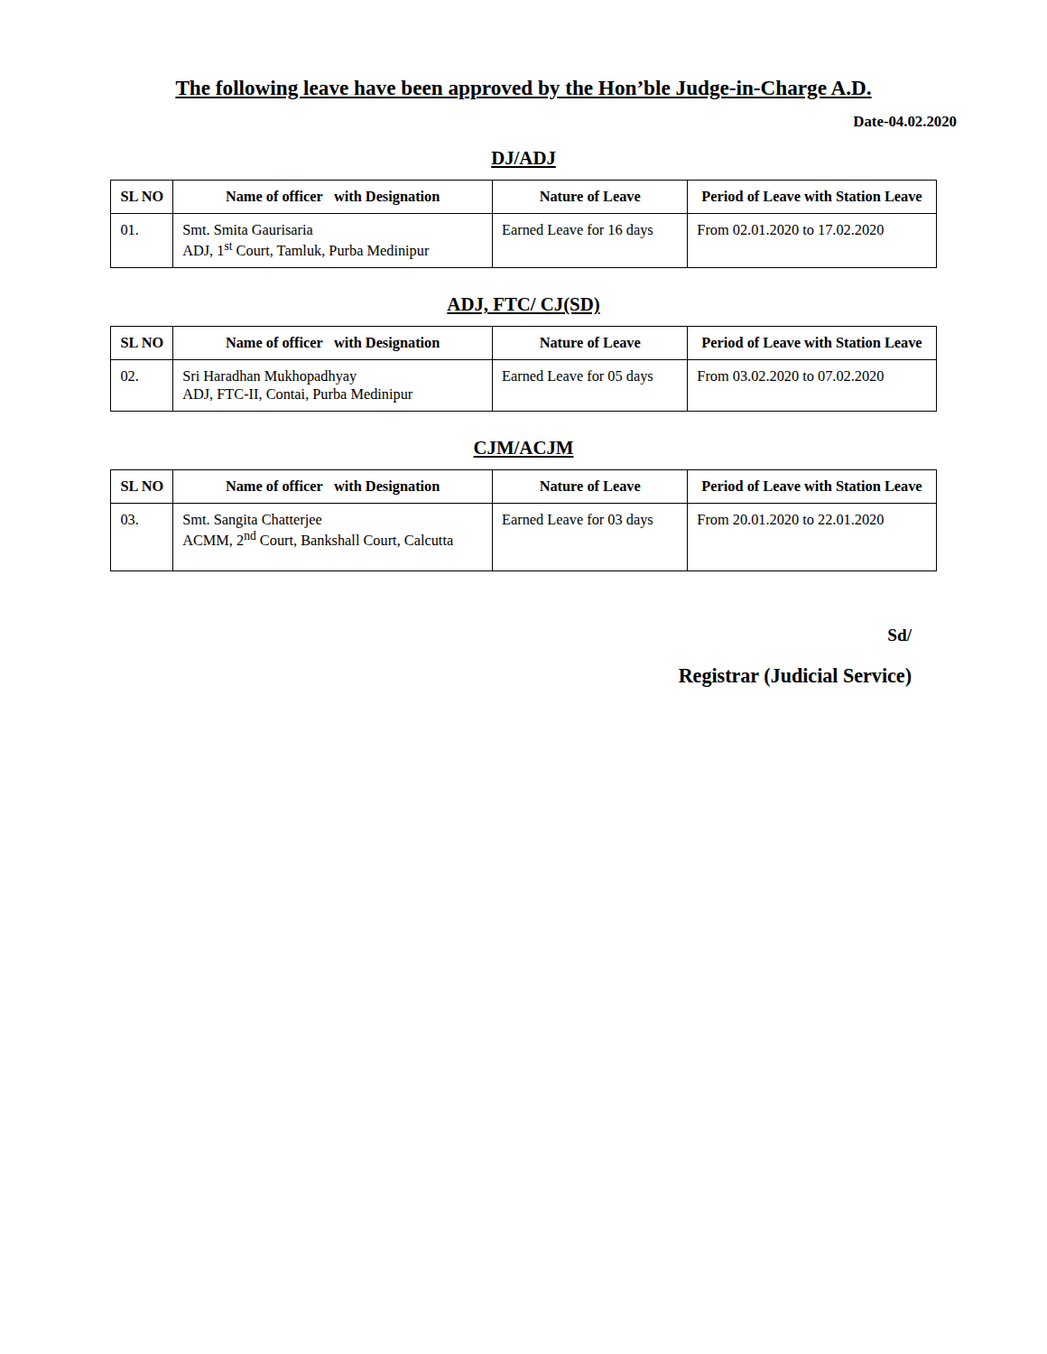The following leave have been approved by the Hon’ble Judge-in-Charge A.D.
Date-04.02.2020
DJ/ADJ
| SL NO | Name of officer with Designation | Nature of Leave | Period of Leave with Station Leave |
| --- | --- | --- | --- |
| 01. | Smt. Smita Gaurisaria ADJ, 1 st Court, Tamluk, Purba Medinipur | Earned Leave for 16 days | From 02.01.2020 to 17.02.2020 |
ADJ, FTC/ CJ(SD)
| SL NO | Name of officer with Designation | Nature of Leave | Period of Leave with Station Leave |
| --- | --- | --- | --- |
| 02. | Sri Haradhan Mukhopadhyay ADJ, FTC-II, Contai, Purba Medinipur | Earned Leave for 05 days | From 03.02.2020 to 07.02.2020 |
CJM/ACJM
| SL NO | Name of officer with Designation | Nature of Leave | Period of Leave with Station Leave |
| --- | --- | --- | --- |
| 03. | Smt. Sangita Chatterjee ACMM, 2 nd Court, Bankshall Court, Calcutta | Earned Leave for 03 days | From 20.01.2020 to 22.01.2020 |
Sd/
Registrar (Judicial Service)